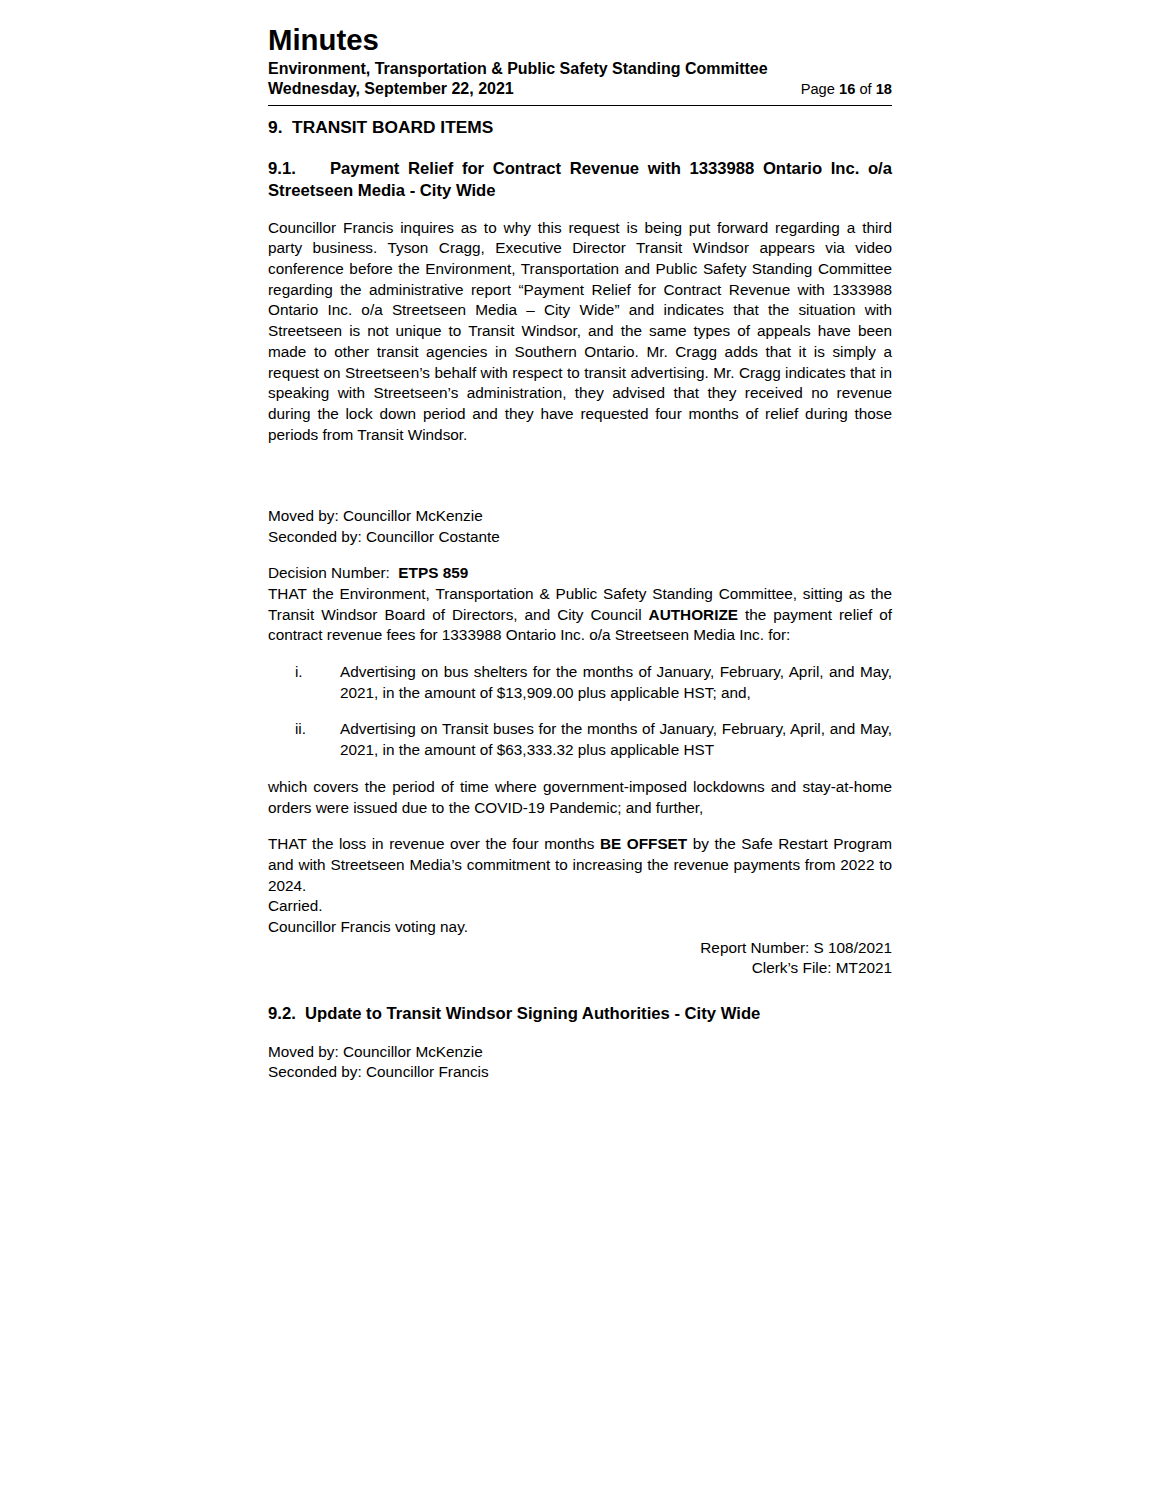Minutes
Environment, Transportation & Public Safety Standing Committee
Wednesday, September 22, 2021 Page 16 of 18
9. TRANSIT BOARD ITEMS
9.1. Payment Relief for Contract Revenue with 1333988 Ontario Inc. o/a Streetseen Media - City Wide
Councillor Francis inquires as to why this request is being put forward regarding a third party business. Tyson Cragg, Executive Director Transit Windsor appears via video conference before the Environment, Transportation and Public Safety Standing Committee regarding the administrative report “Payment Relief for Contract Revenue with 1333988 Ontario Inc. o/a Streetseen Media – City Wide” and indicates that the situation with Streetseen is not unique to Transit Windsor, and the same types of appeals have been made to other transit agencies in Southern Ontario. Mr. Cragg adds that it is simply a request on Streetseen’s behalf with respect to transit advertising. Mr. Cragg indicates that in speaking with Streetseen’s administration, they advised that they received no revenue during the lock down period and they have requested four months of relief during those periods from Transit Windsor.
Moved by: Councillor McKenzie
Seconded by: Councillor Costante
Decision Number: ETPS 859
THAT the Environment, Transportation & Public Safety Standing Committee, sitting as the Transit Windsor Board of Directors, and City Council AUTHORIZE the payment relief of contract revenue fees for 1333988 Ontario Inc. o/a Streetseen Media Inc. for:
Advertising on bus shelters for the months of January, February, April, and May, 2021, in the amount of $13,909.00 plus applicable HST; and,
Advertising on Transit buses for the months of January, February, April, and May, 2021, in the amount of $63,333.32 plus applicable HST
which covers the period of time where government-imposed lockdowns and stay-at-home orders were issued due to the COVID-19 Pandemic; and further,
THAT the loss in revenue over the four months BE OFFSET by the Safe Restart Program and with Streetseen Media’s commitment to increasing the revenue payments from 2022 to 2024.
Carried.
Councillor Francis voting nay.
Report Number: S 108/2021
Clerk’s File: MT2021
9.2. Update to Transit Windsor Signing Authorities - City Wide
Moved by: Councillor McKenzie
Seconded by: Councillor Francis